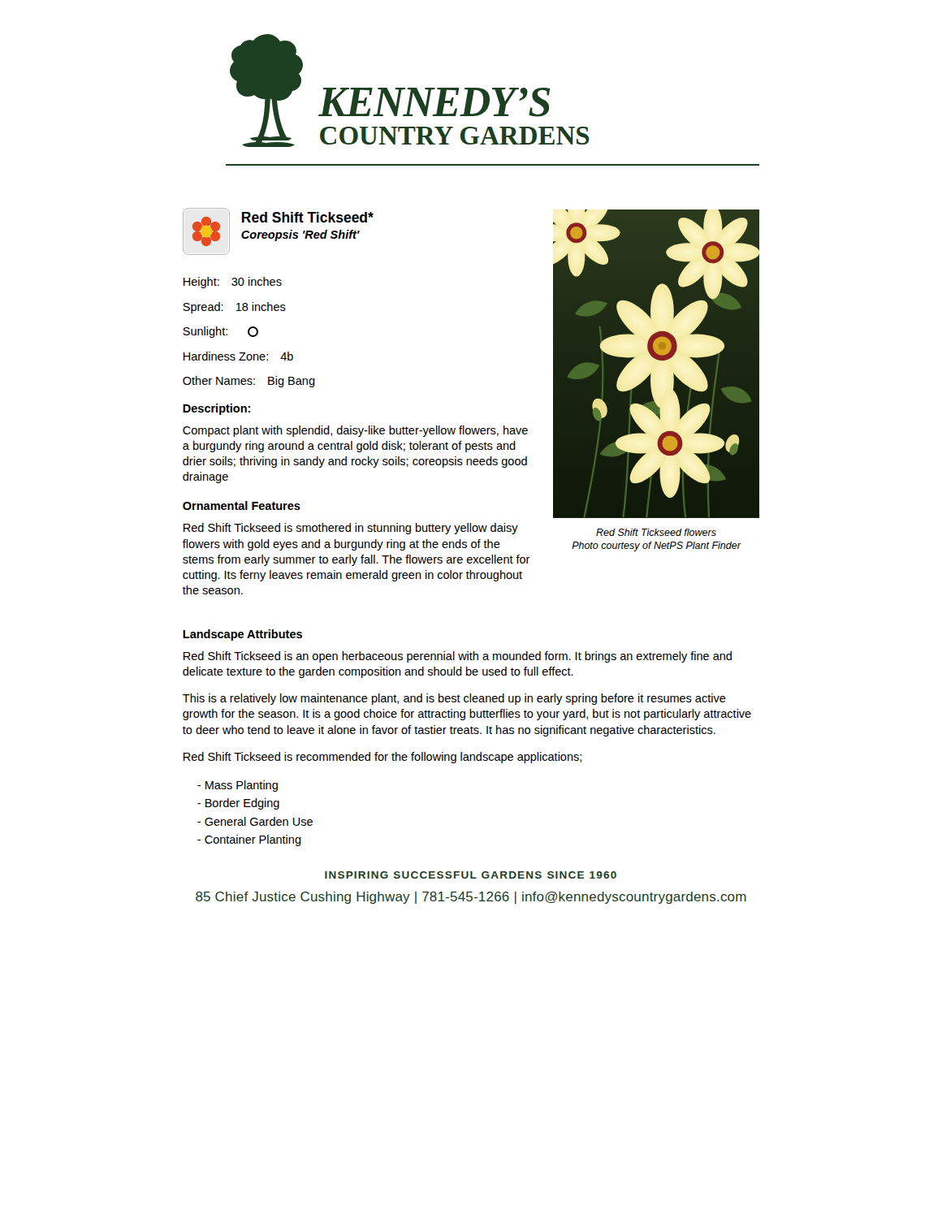KENNEDY’S
COUNTRY GARDENS
Red Shift Tickseed*
Coreopsis 'Red Shift'
Height: 30 inches
Spread: 18 inches
Sunlight:
Hardiness Zone: 4b
Other Names: Big Bang
Description:
Compact plant with splendid, daisy-like butter-yellow flowers, have a burgundy ring around a central gold disk; tolerant of pests and drier soils; thriving in sandy and rocky soils; coreopsis needs good drainage
Ornamental Features
Red Shift Tickseed is smothered in stunning buttery yellow daisy flowers with gold eyes and a burgundy ring at the ends of the stems from early summer to early fall. The flowers are excellent for cutting. Its ferny leaves remain emerald green in color throughout the season.
Red Shift Tickseed flowers
Photo courtesy of NetPS Plant Finder
Landscape Attributes
Red Shift Tickseed is an open herbaceous perennial with a mounded form. It brings an extremely fine and delicate texture to the garden composition and should be used to full effect.
This is a relatively low maintenance plant, and is best cleaned up in early spring before it resumes active growth for the season. It is a good choice for attracting butterflies to your yard, but is not particularly attractive to deer who tend to leave it alone in favor of tastier treats. It has no significant negative characteristics.
Red Shift Tickseed is recommended for the following landscape applications;
Mass Planting
Border Edging
General Garden Use
Container Planting
INSPIRING SUCCESSFUL GARDENS SINCE 1960
85 Chief Justice Cushing Highway | 781-545-1266 | info@kennedyscountrygardens.com